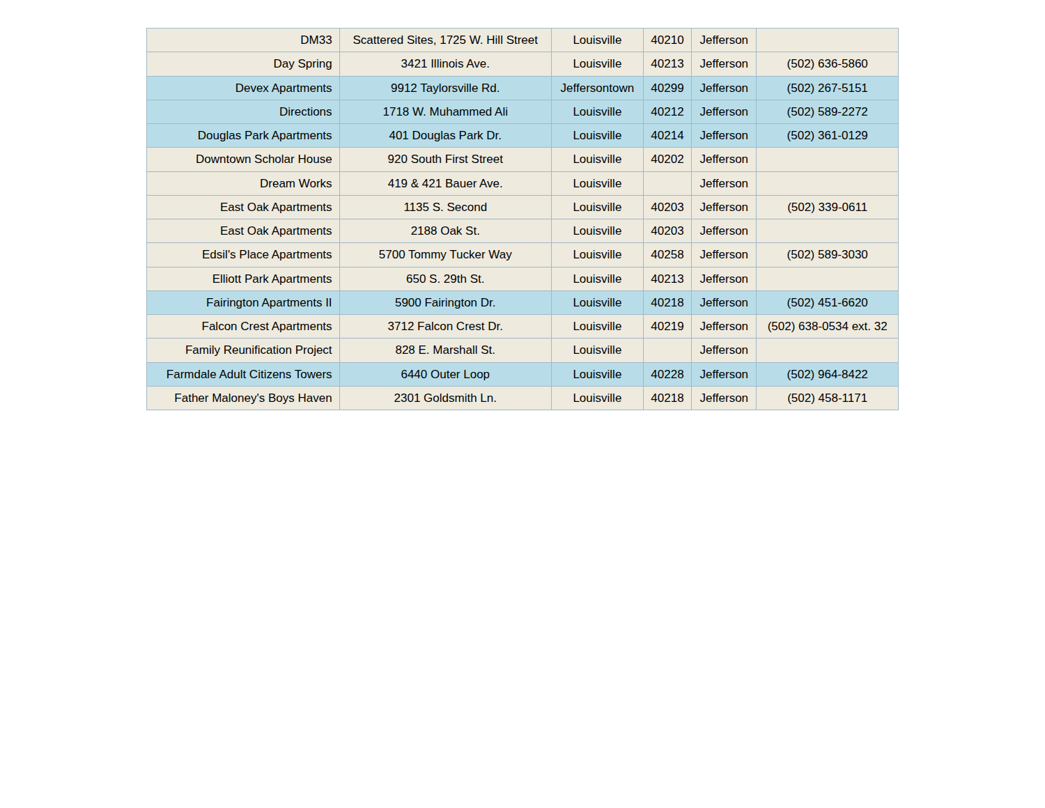| DM33 | Scattered Sites, 1725 W. Hill Street | Louisville | 40210 | Jefferson | |
| Day Spring | 3421 Illinois Ave. | Louisville | 40213 | Jefferson | (502) 636-5860 |
| Devex Apartments | 9912 Taylorsville Rd. | Jeffersontown | 40299 | Jefferson | (502) 267-5151 |
| Directions | 1718 W. Muhammed Ali | Louisville | 40212 | Jefferson | (502) 589-2272 |
| Douglas Park Apartments | 401 Douglas Park Dr. | Louisville | 40214 | Jefferson | (502) 361-0129 |
| Downtown Scholar House | 920 South First Street | Louisville | 40202 | Jefferson | |
| Dream Works | 419 & 421 Bauer Ave. | Louisville | | Jefferson | |
| East Oak Apartments | 1135 S. Second | Louisville | 40203 | Jefferson | (502) 339-0611 |
| East Oak Apartments | 2188 Oak St. | Louisville | 40203 | Jefferson | |
| Edsil's Place Apartments | 5700 Tommy Tucker Way | Louisville | 40258 | Jefferson | (502) 589-3030 |
| Elliott Park Apartments | 650 S. 29th St. | Louisville | 40213 | Jefferson | |
| Fairington Apartments II | 5900 Fairington Dr. | Louisville | 40218 | Jefferson | (502) 451-6620 |
| Falcon Crest Apartments | 3712 Falcon Crest Dr. | Louisville | 40219 | Jefferson | (502) 638-0534 ext. 32 |
| Family Reunification Project | 828 E. Marshall St. | Louisville | | Jefferson | |
| Farmdale Adult Citizens Towers | 6440 Outer Loop | Louisville | 40228 | Jefferson | (502) 964-8422 |
| Father Maloney's Boys Haven | 2301 Goldsmith Ln. | Louisville | 40218 | Jefferson | (502) 458-1171 |